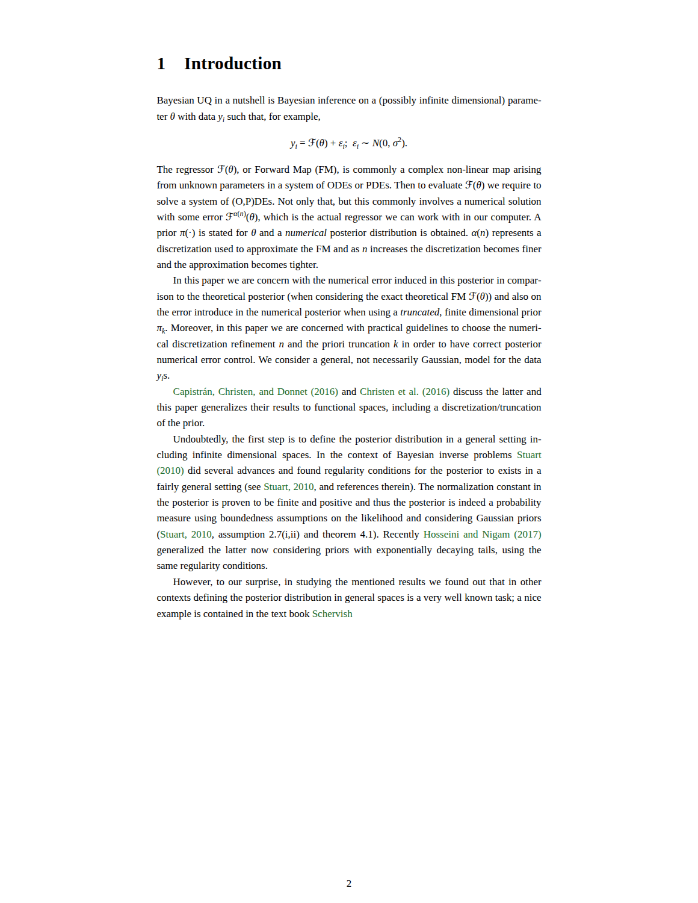1 Introduction
Bayesian UQ in a nutshell is Bayesian inference on a (possibly infinite dimensional) parameter θ with data yi such that, for example,
yi = ℱ(θ) + εi; εi ∼ N(0, σ2).
The regressor ℱ(θ), or Forward Map (FM), is commonly a complex non-linear map arising from unknown parameters in a system of ODEs or PDEs. Then to evaluate ℱ(θ) we require to solve a system of (O,P)DEs. Not only that, but this commonly involves a numerical solution with some error ℱα(n)(θ), which is the actual regressor we can work with in our computer. A prior π(·) is stated for θ and a numerical posterior distribution is obtained. α(n) represents a discretization used to approximate the FM and as n increases the discretization becomes finer and the approximation becomes tighter.
In this paper we are concern with the numerical error induced in this posterior in comparison to the theoretical posterior (when considering the exact theoretical FM ℱ(θ)) and also on the error introduce in the numerical posterior when using a truncated, finite dimensional prior πk. Moreover, in this paper we are concerned with practical guidelines to choose the numerical discretization refinement n and the priori truncation k in order to have correct posterior numerical error control. We consider a general, not necessarily Gaussian, model for the data yis.
Capistrán, Christen, and Donnet (2016) and Christen et al. (2016) discuss the latter and this paper generalizes their results to functional spaces, including a discretization/truncation of the prior.
Undoubtedly, the first step is to define the posterior distribution in a general setting including infinite dimensional spaces. In the context of Bayesian inverse problems Stuart (2010) did several advances and found regularity conditions for the posterior to exists in a fairly general setting (see Stuart, 2010, and references therein). The normalization constant in the posterior is proven to be finite and positive and thus the posterior is indeed a probability measure using boundedness assumptions on the likelihood and considering Gaussian priors (Stuart, 2010, assumption 2.7(i,ii) and theorem 4.1). Recently Hosseini and Nigam (2017) generalized the latter now considering priors with exponentially decaying tails, using the same regularity conditions.
However, to our surprise, in studying the mentioned results we found out that in other contexts defining the posterior distribution in general spaces is a very well known task; a nice example is contained in the text book Schervish
2